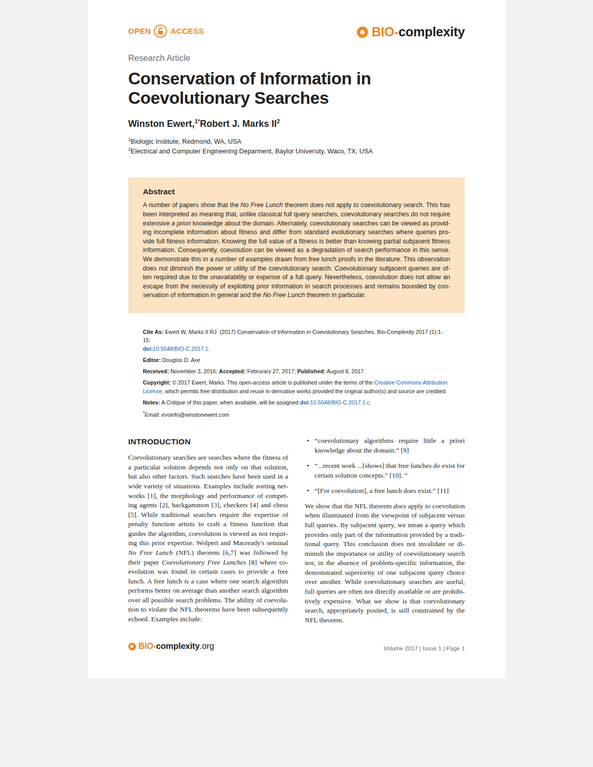OPEN
ACCESS
BIO-complexity
Research Article
Conservation of Information in Coevolutionary Searches
Winston Ewert,1*Robert J. Marks II2
1Biologic Institute, Redmond, WA, USA
2Electrical and Computer Engineering Deparment, Baylor University, Waco, TX, USA
Abstract
A number of papers show that the No Free Lunch theorem does not apply to coevolutionary search. This has been interpreted as meaning that, unlike classical full query searches, coevolutionary searches do not require extensive a priori knowledge about the domain. Alternately, coevolutionary searches can be viewed as providing incomplete information about fitness and differ from standard evolutionary searches where queries provide full fitness information. Knowing the full value of a fitness is better than knowing partial subjacent fitness information. Consequently, coevolution can be viewed as a degradation of search performance in this sense. We demonstrate this in a number of examples drawn from free lunch proofs in the literature. This observation does not diminish the power or utility of the coevolutionary search. Coevolutionary subjacent queries are often required due to the unavailability or expense of a full query. Nevertheless, coevolution does not allow an escape from the necessity of exploiting prior information in search processes and remains bounded by conservation of information in general and the No Free Lunch theorem in particular.
Cite As: Ewert W, Marks II RJ (2017) Conservation of Information in Coevolutionary Searches. Bio-Complexity 2017 (1):1-15.
doi: 10.5048/BIO-C.2017.1.
Editor: Douglas D. Axe
Received: November 3, 2016; Accepted: Februrary 27, 2017; Published: August 8, 2017
Copyright: © 2017 Ewert, Marks. This open-access article is published under the terms of the Creative Commons Attribution License, which permits free distribution and reuse in derivative works provided the original author(s) and source are credited.
Notes: A Critique of this paper, when available, will be assigned doi: 10.5048/BIO-C.2017.1.c.
*Email: evoinfo@winstonewert.com
Introduction
Coevolutionary searches are searches where the fitness of a particular solution depends not only on that solution, but also other factors. Such searches have been used in a wide variety of situations. Examples include sorting networks [1], the morphology and performance of competing agents [2], backgammon [3], checkers [4] and chess [5]. While traditional searches require the expertise of penalty function artists to craft a fitness function that guides the algorithm, coevolution is viewed as not requiring this prior expertise. Wolpert and Macready's seminal No Free Lunch (NFL) theorem [6,7] was followed by their paper Coevolutionary Free Lunches [8] where coevolution was found in certain cases to provide a free lunch. A free lunch is a case where one search algorithm performs better on average than another search algorithm over all possible search problems. The ability of coevolution to violate the NFL theorems have been subsequently echoed. Examples include:
“coevolutionary algorithms require little a priori knowledge about the domain.” [9]
“...recent work ...[shows] that free lunches do exist for certain solution concepts.” [10]. ”
“[For coevolution], a free lunch does exist.” [11]
We show that the NFL theorem does apply to coevolution when illuminated from the viewpoint of subjacent versus full queries. By subjacent query, we mean a query which provides only part of the information provided by a traditional query. This conclusion does not invalidate or diminish the importance or utility of coevolutionary search nor, in the absence of problem-specific information, the demonstrated superiority of one subjacent query choice over another. While coevolutionary searches are useful, full queries are often not directly available or are prohibitively expensive. What we show is that coevolutionary search, appropriately posited, is still constrained by the NFL theorem.
BIO-complexity.org
Volume 2017 | Issue 1 | Page 1